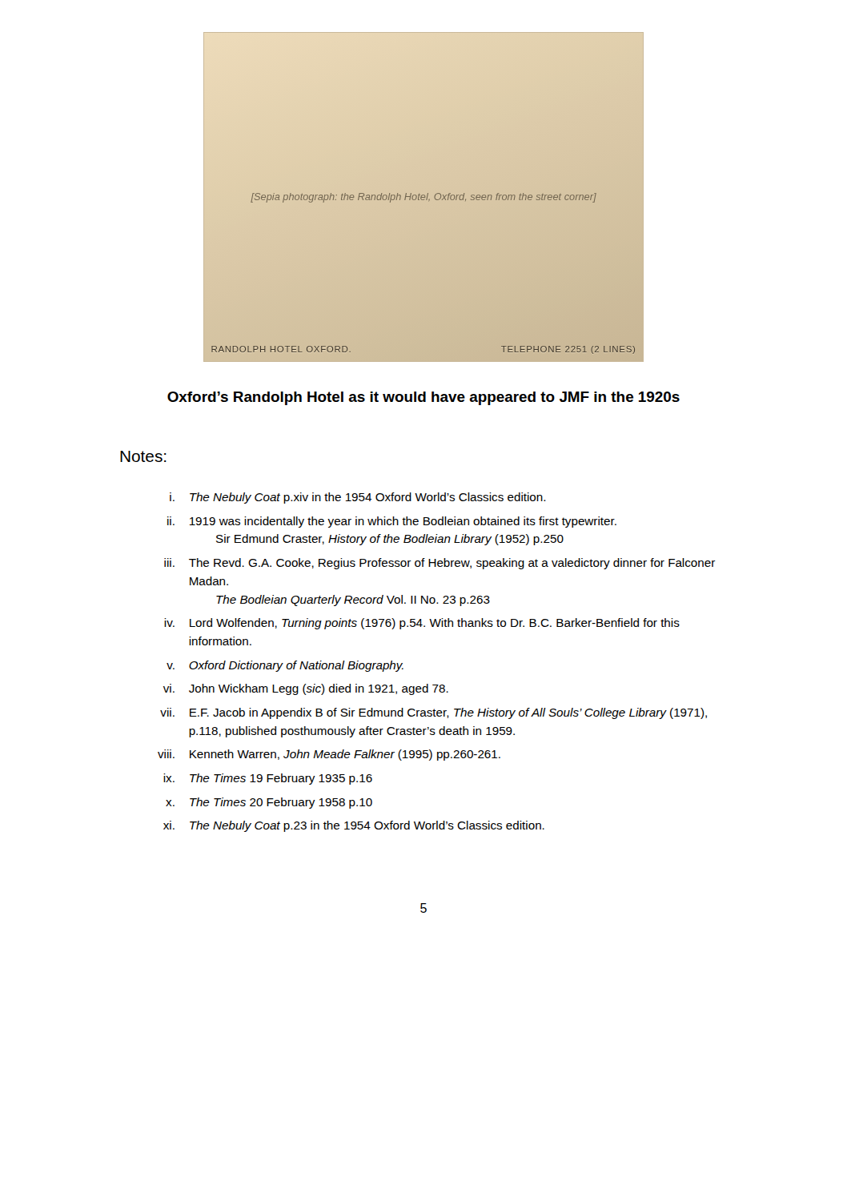[Sepia photograph: the Randolph Hotel, Oxford, seen from the street corner]
RANDOLPH HOTEL OXFORD. TELEPHONE 2251 (2 LINES)
Oxford’s Randolph Hotel as it would have appeared to JMF in the 1920s
Notes:
The Nebuly Coat p.xiv in the 1954 Oxford World’s Classics edition.
1919 was incidentally the year in which the Bodleian obtained its first typewriter. Sir Edmund Craster, History of the Bodleian Library (1952) p.250
The Revd. G.A. Cooke, Regius Professor of Hebrew, speaking at a valedictory dinner for Falconer Madan. The Bodleian Quarterly Record Vol. II No. 23 p.263
Lord Wolfenden, Turning points (1976) p.54. With thanks to Dr. B.C. Barker-Benfield for this information.
Oxford Dictionary of National Biography.
John Wickham Legg (sic) died in 1921, aged 78.
E.F. Jacob in Appendix B of Sir Edmund Craster, The History of All Souls’ College Library (1971), p.118, published posthumously after Craster’s death in 1959.
Kenneth Warren, John Meade Falkner (1995) pp.260-261.
The Times 19 February 1935 p.16
The Times 20 February 1958 p.10
The Nebuly Coat p.23 in the 1954 Oxford World’s Classics edition.
5